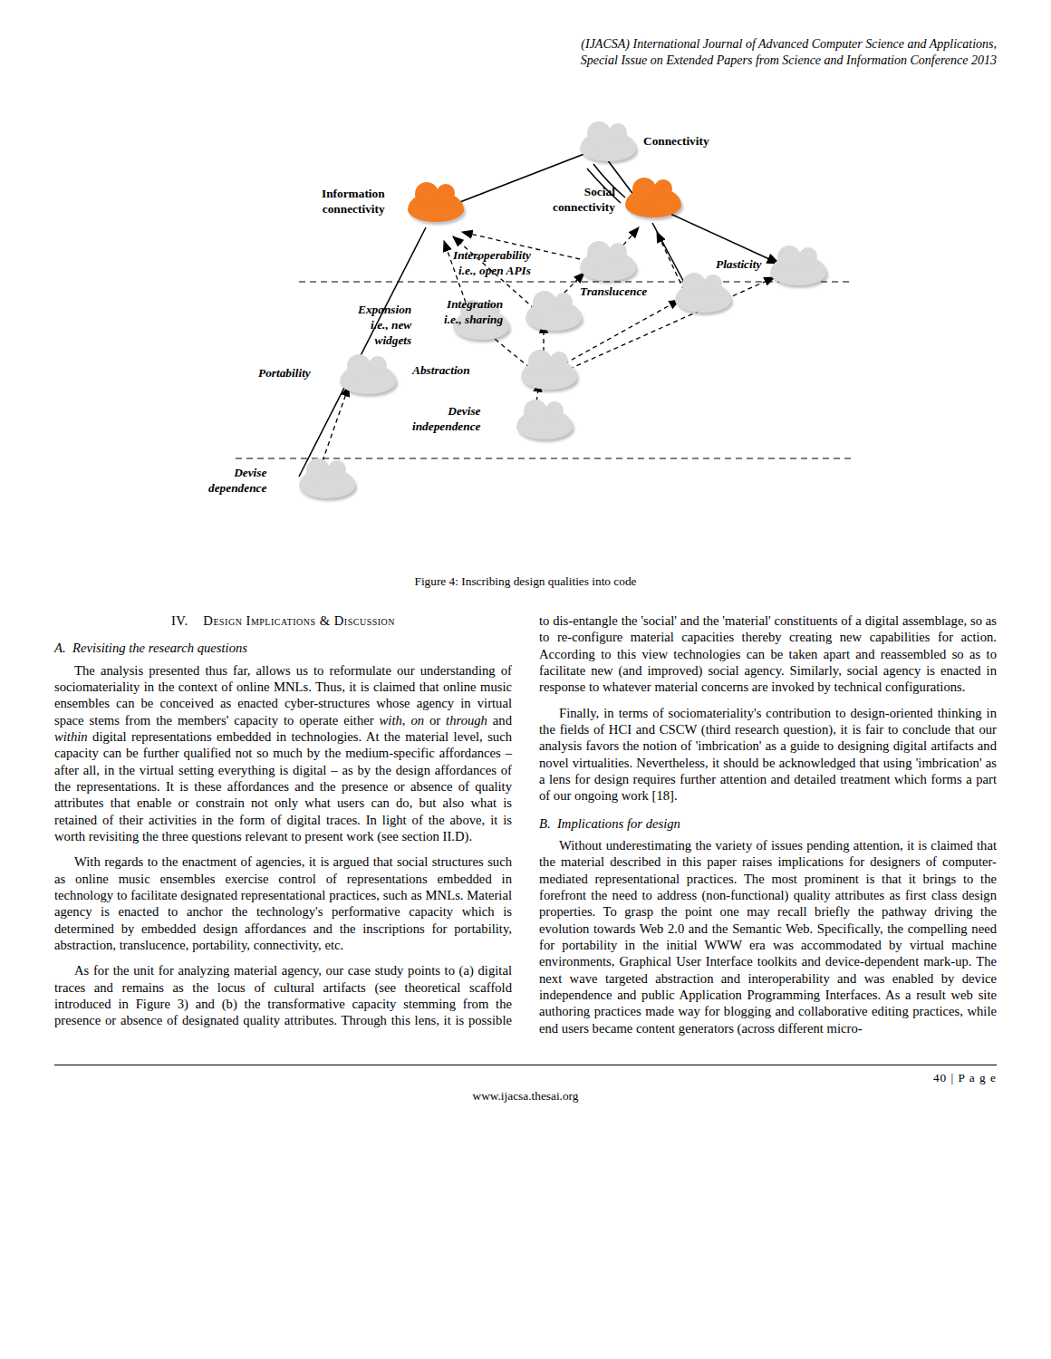(IJACSA) International Journal of Advanced Computer Science and Applications,
Special Issue on Extended Papers from Science and Information Conference 2013
Connectivity
Information
connectivity
Social
connectivity
Interoperability
i.e., open APIs
Plasticity
Translucence
Integration
i.e., sharing
Expansion
i.e., new
widgets
Abstraction
Portability
Devise
independence
Devise
dependence
Figure 4: Inscribing design qualities into code
IV. Design Implications & Discussion
A. Revisiting the research questions
The analysis presented thus far, allows us to reformulate our understanding of sociomateriality in the context of online MNLs. Thus, it is claimed that online music ensembles can be conceived as enacted cyber-structures whose agency in virtual space stems from the members' capacity to operate either with, on or through and within digital representations embedded in technologies. At the material level, such capacity can be further qualified not so much by the medium-specific affordances – after all, in the virtual setting everything is digital – as by the design affordances of the representations. It is these affordances and the presence or absence of quality attributes that enable or constrain not only what users can do, but also what is retained of their activities in the form of digital traces. In light of the above, it is worth revisiting the three questions relevant to present work (see section II.D).
With regards to the enactment of agencies, it is argued that social structures such as online music ensembles exercise control of representations embedded in technology to facilitate designated representational practices, such as MNLs. Material agency is enacted to anchor the technology's performative capacity which is determined by embedded design affordances and the inscriptions for portability, abstraction, translucence, portability, connectivity, etc.
As for the unit for analyzing material agency, our case study points to (a) digital traces and remains as the locus of cultural artifacts (see theoretical scaffold introduced in Figure 3) and (b) the transformative capacity stemming from the presence or absence of designated quality attributes. Through this lens, it is possible to dis-entangle the 'social' and the 'material' constituents of a digital assemblage, so as to re-configure material capacities thereby creating new capabilities for action. According to this view technologies can be taken apart and reassembled so as to facilitate new (and improved) social agency. Similarly, social agency is enacted in response to whatever material concerns are invoked by technical configurations.
Finally, in terms of sociomateriality's contribution to design-oriented thinking in the fields of HCI and CSCW (third research question), it is fair to conclude that our analysis favors the notion of 'imbrication' as a guide to designing digital artifacts and novel virtualities. Nevertheless, it should be acknowledged that using 'imbrication' as a lens for design requires further attention and detailed treatment which forms a part of our ongoing work [18].
B. Implications for design
Without underestimating the variety of issues pending attention, it is claimed that the material described in this paper raises implications for designers of computer-mediated representational practices. The most prominent is that it brings to the forefront the need to address (non-functional) quality attributes as first class design properties. To grasp the point one may recall briefly the pathway driving the evolution towards Web 2.0 and the Semantic Web. Specifically, the compelling need for portability in the initial WWW era was accommodated by virtual machine environments, Graphical User Interface toolkits and device-dependent mark-up. The next wave targeted abstraction and interoperability and was enabled by device independence and public Application Programming Interfaces. As a result web site authoring practices made way for blogging and collaborative editing practices, while end users became content generators (across different micro-
40 | P a g e
www.ijacsa.thesai.org